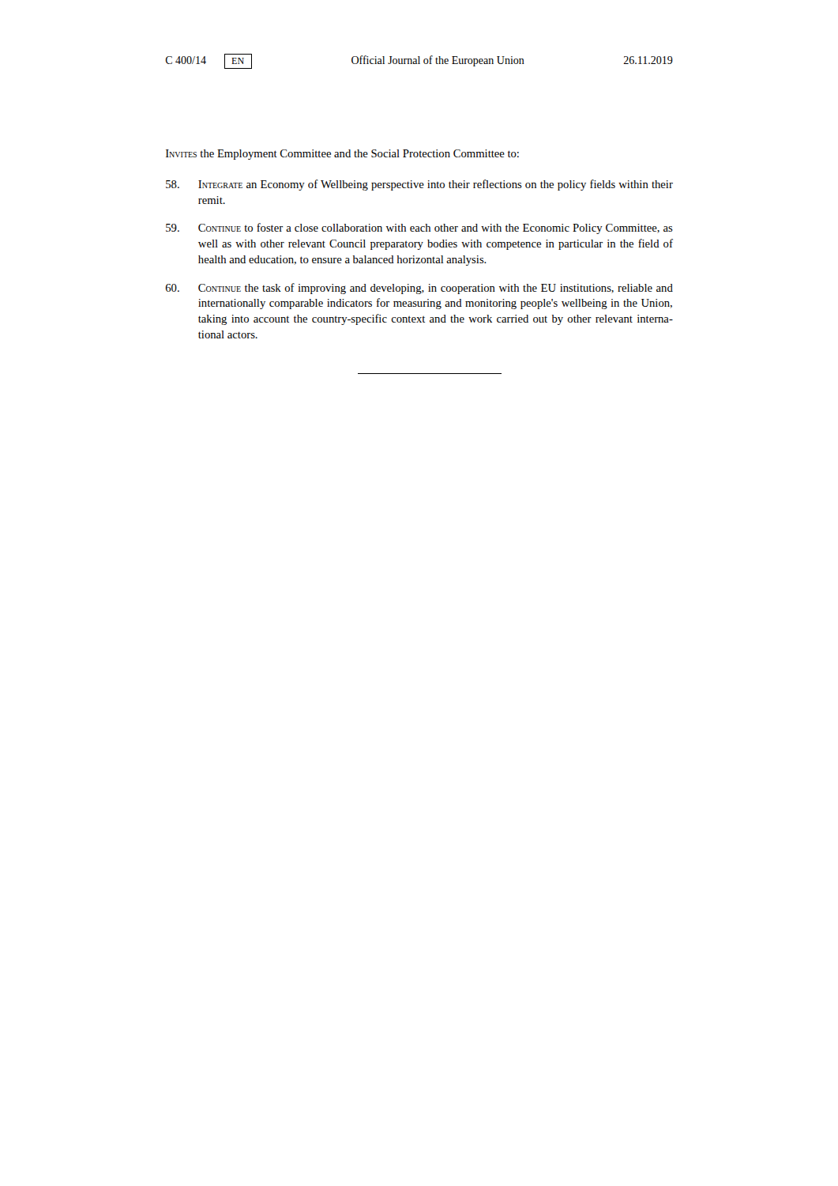C 400/14 EN
Official Journal of the European Union
26.11.2019
Invites the Employment Committee and the Social Protection Committee to:
58. Integrate an Economy of Wellbeing perspective into their reflections on the policy fields within their remit.
59. Continue to foster a close collaboration with each other and with the Economic Policy Committee, as well as with other relevant Council preparatory bodies with competence in particular in the field of health and education, to ensure a balanced horizontal analysis.
60. Continue the task of improving and developing, in cooperation with the EU institutions, reliable and internationally comparable indicators for measuring and monitoring people's wellbeing in the Union, taking into account the country-specific context and the work carried out by other relevant international actors.